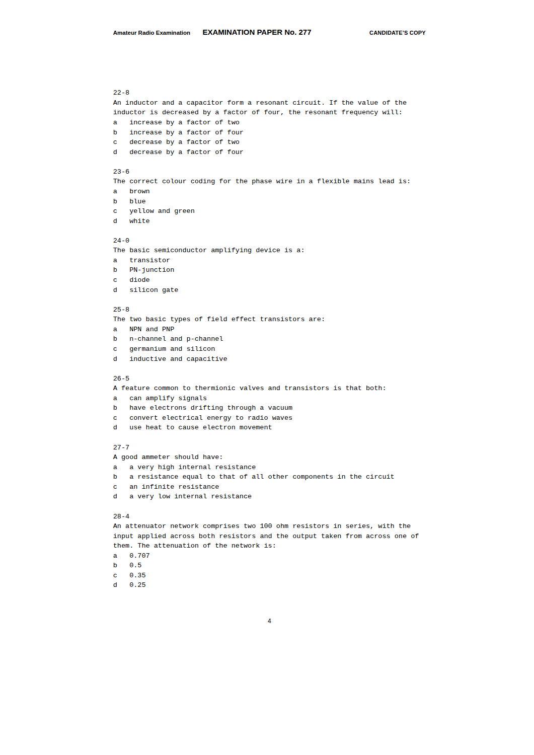Amateur Radio Examination EXAMINATION PAPER No. 277
CANDIDATE’S COPY
22-8
An inductor and a capacitor form a resonant circuit. If the value of the inductor is decreased by a factor of four, the resonant frequency will:
aincrease by a factor of two
bincrease by a factor of four
cdecrease by a factor of two
ddecrease by a factor of four
23-6
The correct colour coding for the phase wire in a flexible mains lead is:
abrown
bblue
cyellow and green
dwhite
24-0
The basic semiconductor amplifying device is a:
atransistor
b PN-junction
cdiode
dsilicon gate
25-8
The two basic types of field effect transistors are:
a NPN and PNP
bn-channel and p-channel
cgermanium and silicon
dinductive and capacitive
26-5
A feature common to thermionic valves and transistors is that both:
acan amplify signals
bhave electrons drifting through a vacuum
cconvert electrical energy to radio waves
duse heat to cause electron movement
27-7
A good ammeter should have:
aa very high internal resistance
ba resistance equal to that of all other components in the circuit
can infinite resistance
da very low internal resistance
28-4
An attenuator network comprises two 100 ohm resistors in series, with the input applied across both resistors and the output taken from across one of them. The attenuation of the network is:
a0.707
b0.5
c0.35
d0.25
4